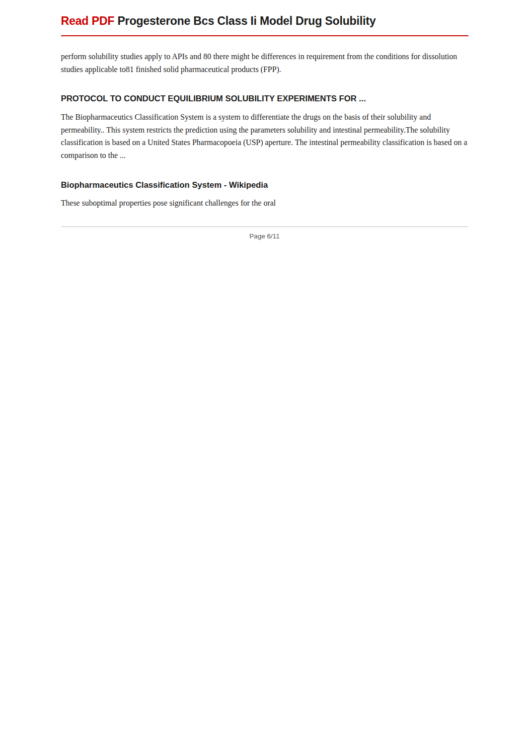Read PDF Progesterone Bcs Class Ii Model Drug Solubility
perform solubility studies apply to APIs and 80 there might be differences in requirement from the conditions for dissolution studies applicable to81 finished solid pharmaceutical products (FPP).
PROTOCOL TO CONDUCT EQUILIBRIUM SOLUBILITY EXPERIMENTS FOR ...
The Biopharmaceutics Classification System is a system to differentiate the drugs on the basis of their solubility and permeability.. This system restricts the prediction using the parameters solubility and intestinal permeability.The solubility classification is based on a United States Pharmacopoeia (USP) aperture. The intestinal permeability classification is based on a comparison to the ...
Biopharmaceutics Classification System - Wikipedia
These suboptimal properties pose significant challenges for the oral
Page 6/11